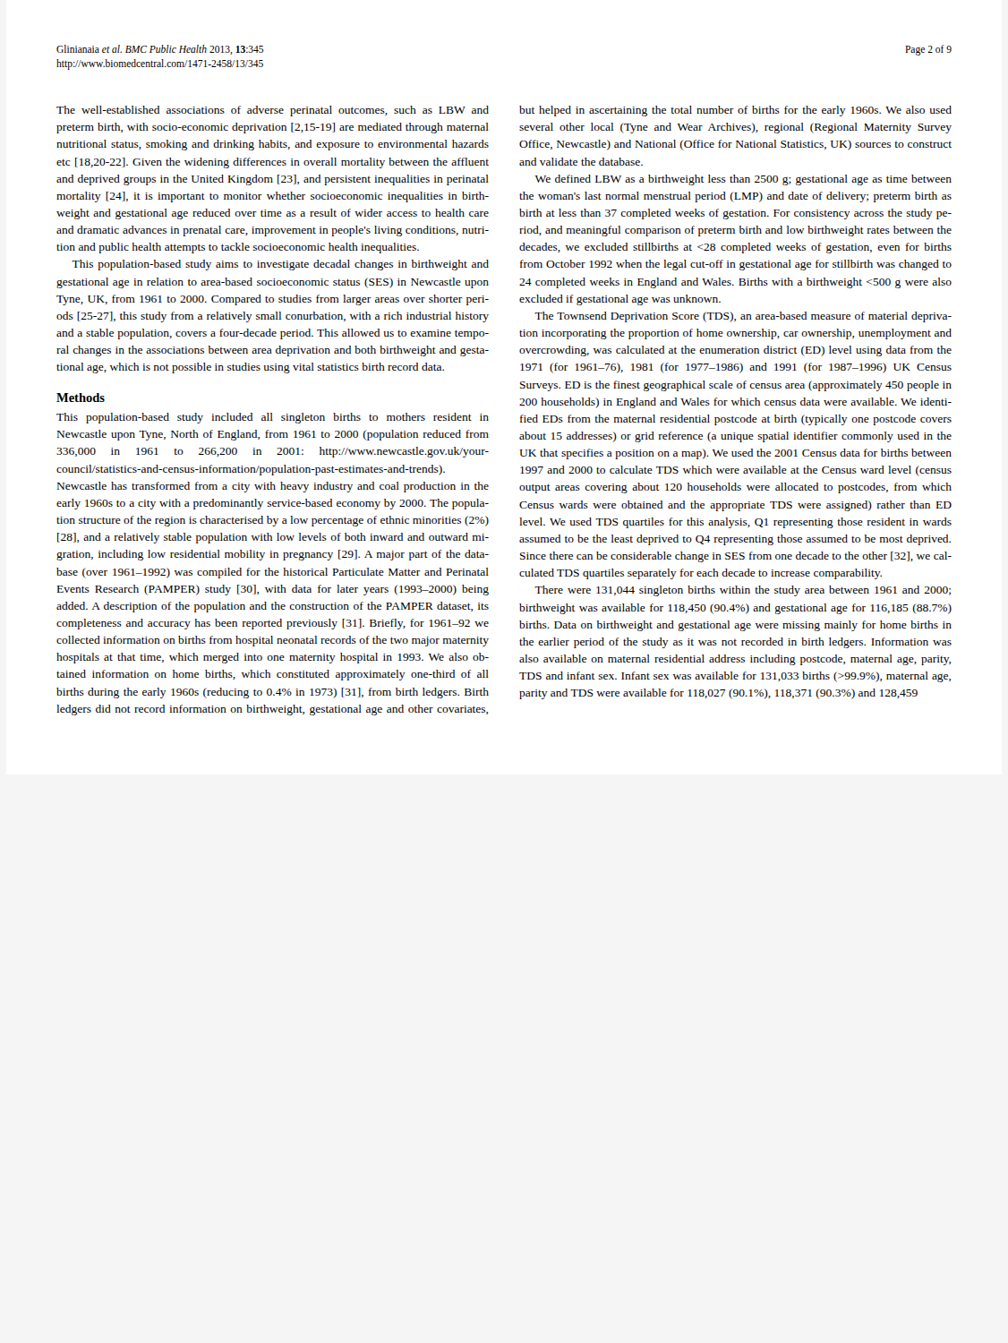Glinianaia et al. BMC Public Health 2013, 13:345
http://www.biomedcentral.com/1471-2458/13/345
Page 2 of 9
The well-established associations of adverse perinatal outcomes, such as LBW and preterm birth, with socio-economic deprivation [2,15-19] are mediated through maternal nutritional status, smoking and drinking habits, and exposure to environmental hazards etc [18,20-22]. Given the widening differences in overall mortality between the affluent and deprived groups in the United Kingdom [23], and persistent inequalities in perinatal mortality [24], it is important to monitor whether socioeconomic inequalities in birthweight and gestational age reduced over time as a result of wider access to health care and dramatic advances in prenatal care, improvement in people's living conditions, nutrition and public health attempts to tackle socioeconomic health inequalities.
This population-based study aims to investigate decadal changes in birthweight and gestational age in relation to area-based socioeconomic status (SES) in Newcastle upon Tyne, UK, from 1961 to 2000. Compared to studies from larger areas over shorter periods [25-27], this study from a relatively small conurbation, with a rich industrial history and a stable population, covers a four-decade period. This allowed us to examine temporal changes in the associations between area deprivation and both birthweight and gestational age, which is not possible in studies using vital statistics birth record data.
Methods
This population-based study included all singleton births to mothers resident in Newcastle upon Tyne, North of England, from 1961 to 2000 (population reduced from 336,000 in 1961 to 266,200 in 2001: http://www.newcastle.gov.uk/your-council/statistics-and-census-information/population-past-estimates-and-trends). Newcastle has transformed from a city with heavy industry and coal production in the early 1960s to a city with a predominantly service-based economy by 2000. The population structure of the region is characterised by a low percentage of ethnic minorities (2%) [28], and a relatively stable population with low levels of both inward and outward migration, including low residential mobility in pregnancy [29]. A major part of the database (over 1961–1992) was compiled for the historical Particulate Matter and Perinatal Events Research (PAMPER) study [30], with data for later years (1993–2000) being added. A description of the population and the construction of the PAMPER dataset, its completeness and accuracy has been reported previously [31]. Briefly, for 1961–92 we collected information on births from hospital neonatal records of the two major maternity hospitals at that time, which merged into one maternity hospital in 1993. We also obtained information on home births, which constituted approximately one-third of all births during the early 1960s (reducing to 0.4% in 1973) [31], from birth ledgers. Birth ledgers did not record information on birthweight, gestational age and other covariates, but helped in ascertaining the total number of births for the early 1960s. We also used several other local (Tyne and Wear Archives), regional (Regional Maternity Survey Office, Newcastle) and National (Office for National Statistics, UK) sources to construct and validate the database.
We defined LBW as a birthweight less than 2500 g; gestational age as time between the woman's last normal menstrual period (LMP) and date of delivery; preterm birth as birth at less than 37 completed weeks of gestation. For consistency across the study period, and meaningful comparison of preterm birth and low birthweight rates between the decades, we excluded stillbirths at <28 completed weeks of gestation, even for births from October 1992 when the legal cut-off in gestational age for stillbirth was changed to 24 completed weeks in England and Wales. Births with a birthweight <500 g were also excluded if gestational age was unknown.
The Townsend Deprivation Score (TDS), an area-based measure of material deprivation incorporating the proportion of home ownership, car ownership, unemployment and overcrowding, was calculated at the enumeration district (ED) level using data from the 1971 (for 1961–76), 1981 (for 1977–1986) and 1991 (for 1987–1996) UK Census Surveys. ED is the finest geographical scale of census area (approximately 450 people in 200 households) in England and Wales for which census data were available. We identified EDs from the maternal residential postcode at birth (typically one postcode covers about 15 addresses) or grid reference (a unique spatial identifier commonly used in the UK that specifies a position on a map). We used the 2001 Census data for births between 1997 and 2000 to calculate TDS which were available at the Census ward level (census output areas covering about 120 households were allocated to postcodes, from which Census wards were obtained and the appropriate TDS were assigned) rather than ED level. We used TDS quartiles for this analysis, Q1 representing those resident in wards assumed to be the least deprived to Q4 representing those assumed to be most deprived. Since there can be considerable change in SES from one decade to the other [32], we calculated TDS quartiles separately for each decade to increase comparability.
There were 131,044 singleton births within the study area between 1961 and 2000; birthweight was available for 118,450 (90.4%) and gestational age for 116,185 (88.7%) births. Data on birthweight and gestational age were missing mainly for home births in the earlier period of the study as it was not recorded in birth ledgers. Information was also available on maternal residential address including postcode, maternal age, parity, TDS and infant sex. Infant sex was available for 131,033 births (>99.9%), maternal age, parity and TDS were available for 118,027 (90.1%), 118,371 (90.3%) and 128,459